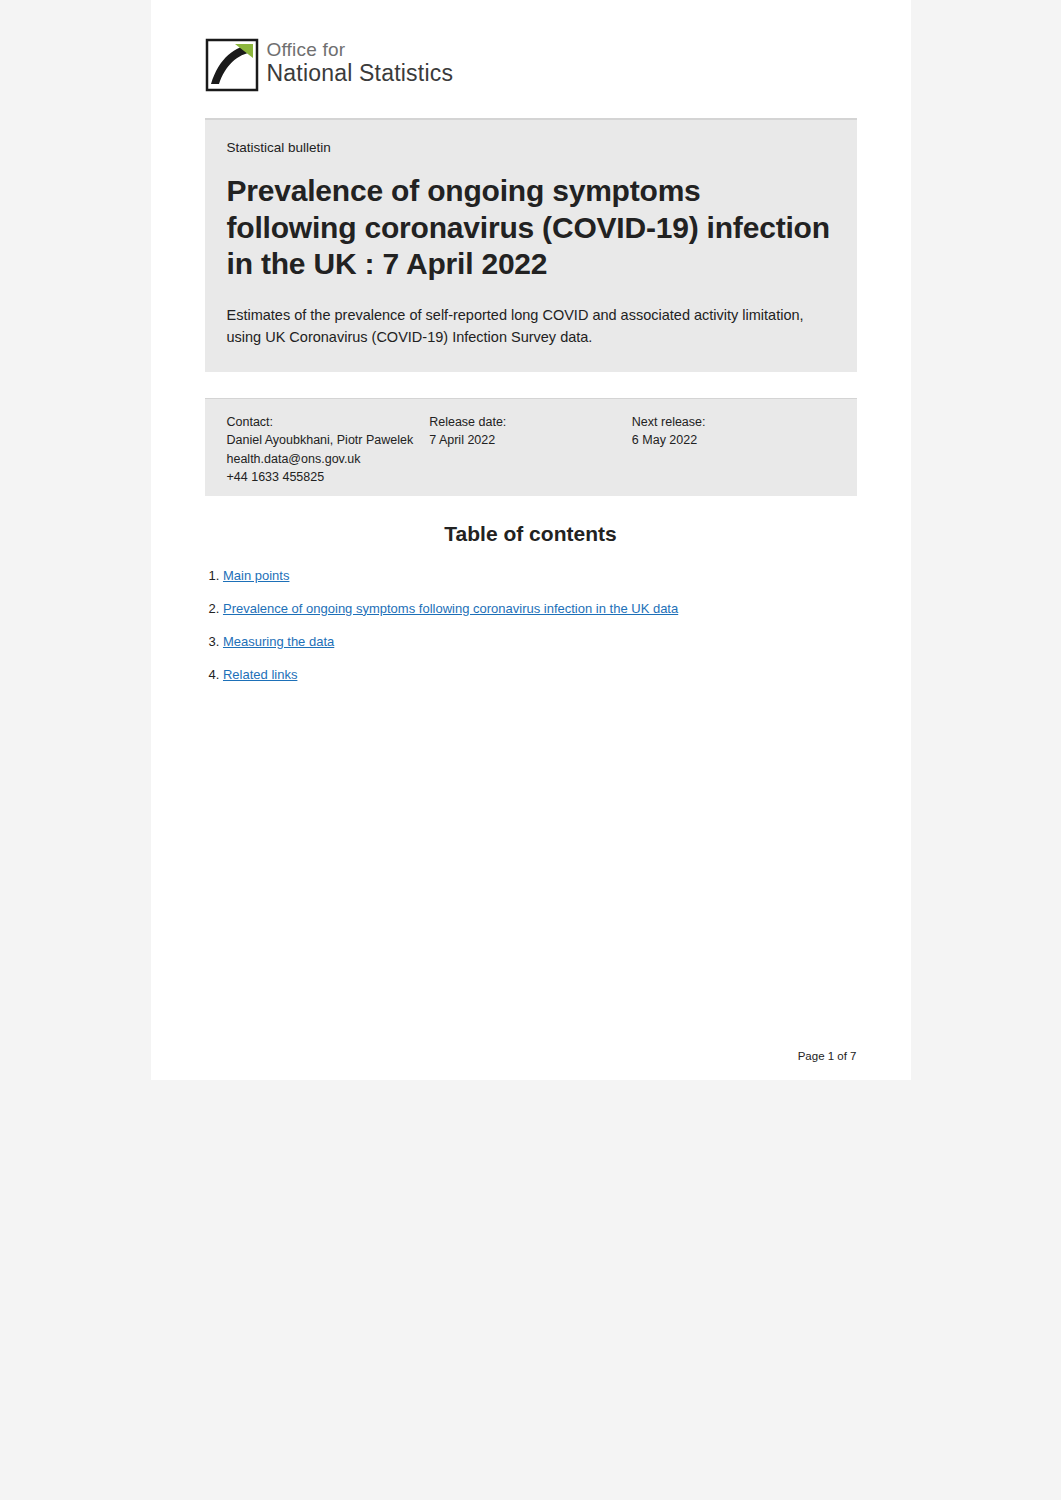Office for
National Statistics
Statistical bulletin
Prevalence of ongoing symptoms following coronavirus (COVID-19) infection in the UK : 7 April 2022
Estimates of the prevalence of self-reported long COVID and associated activity limitation, using UK Coronavirus (COVID-19) Infection Survey data.
Contact: Daniel Ayoubkhani, Piotr Pawelek
health.data@ons.gov.uk
+44 1633 455825
Release date: 7 April 2022
Next release: 6 May 2022
Table of contents
Main points
Prevalence of ongoing symptoms following coronavirus infection in the UK data
Measuring the data
Related links
Page 1 of 7